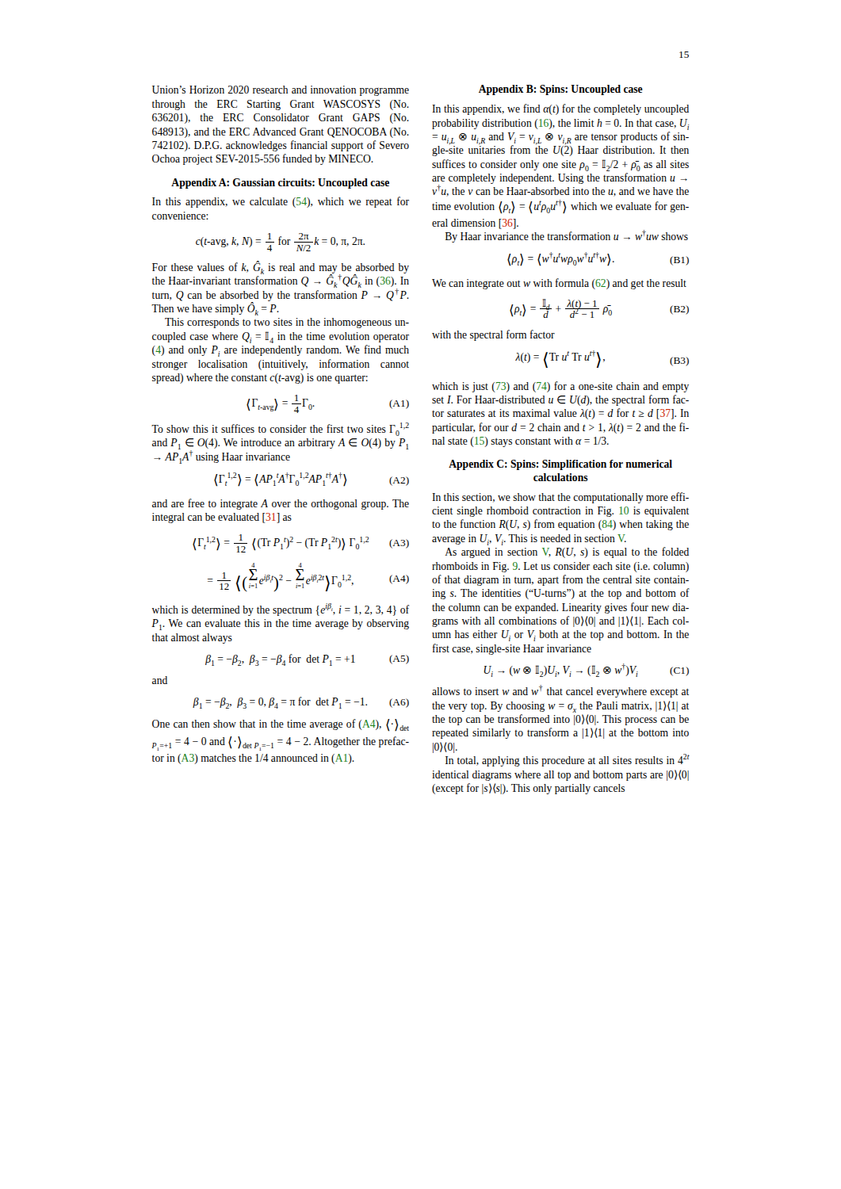15
Union’s Horizon 2020 research and innovation programme through the ERC Starting Grant WASCOSYS (No. 636201), the ERC Consolidator Grant GAPS (No. 648913), and the ERC Advanced Grant QENOCOBA (No. 742102). D.P.G. acknowledges financial support of Severo Ochoa project SEV-2015-556 funded by MINECO.
Appendix A: Gaussian circuits: Uncoupled case
In this appendix, we calculate (54), which we repeat for convenience:
c(t-avg, k, N) = 14 for 2π N/2 k = 0, π, 2π.
For these values of k, Ĝk is real and may be absorbed by the Haar-invariant transformation Q → Ĝk†QĜk in (36). In turn, Q can be absorbed by the transformation P → Q†P. Then we have simply Ôk = P.
This corresponds to two sites in the inhomogeneous uncoupled case where Qi = 𝕀4 in the time evolution operator (4) and only Pi are independently random. We find much stronger localisation (intuitively, information cannot spread) where the constant c(t-avg) is one quarter:
⟨Γt-avg⟩ = 14 Γ0. (A1)
To show this it suffices to consider the first two sites Γ01,2 and P1 ∈ O(4). We introduce an arbitrary A ∈ O(4) by P1 → AP1A† using Haar invariance
⟨Γt1,2⟩ = ⟨AP1tA†Γ01,2AP1t†A†⟩ (A2)
and are free to integrate A over the orthogonal group. The integral can be evaluated [31] as
⟨Γt1,2⟩ = 112 ⟨(Tr P1t)2 − (Tr P12t)⟩ Γ01,2 (A3)
= 112 ⟨(4 Σi=1 eiβit)2 − 4 Σi=1 eiβi2t⟩Γ01,2, (A4)
which is determined by the spectrum {eiβi, i = 1, 2, 3, 4} of P1. We can evaluate this in the time average by observing that almost always
β1 = −β2, β3 = −β4 for det P1 = +1 (A5)
and
β1 = −β2, β3 = 0, β4 = π for det P1 = −1. (A6)
One can then show that in the time average of (A4), ⟨·⟩det P1=+1 = 4 − 0 and ⟨·⟩det P1=−1 = 4 − 2. Altogether the prefactor in (A3) matches the 1/4 announced in (A1).
Appendix B: Spins: Uncoupled case
In this appendix, we find α(t) for the completely uncoupled probability distribution (16), the limit h = 0. In that case, Ui = ui,L ⊗ ui,R and Vi = vi,L ⊗ vi,R are tensor products of single-site unitaries from the U(2) Haar distribution. It then suffices to consider only one site ρ0 = 𝕀2/2 + ρ̄0 as all sites are completely independent. Using the transformation u → v†u, the v can be Haar-absorbed into the u, and we have the time evolution ⟨ρt⟩ = ⟨utρ0ut†⟩ which we evaluate for general dimension [36].
By Haar invariance the transformation u → w†uw shows
⟨ρt⟩ = ⟨w†utwρ0w†ut†w⟩. (B1)
We can integrate out w with formula (62) and get the result
⟨ρt⟩ = 𝕀d d + λ(t) − 1 d2 − 1 ρ̄0 (B2)
with the spectral form factor
λ(t) = ⟨Tr ut Tr ut†⟩, (B3)
which is just (73) and (74) for a one-site chain and empty set I. For Haar-distributed u ∈ U(d), the spectral form factor saturates at its maximal value λ(t) = d for t ≥ d [37]. In particular, for our d = 2 chain and t > 1, λ(t) = 2 and the final state (15) stays constant with α = 1/3.
Appendix C: Spins: Simplification for numerical calculations
In this section, we show that the computationally more efficient single rhomboid contraction in Fig. 10 is equivalent to the function R(U, s) from equation (84) when taking the average in Ui, Vi. This is needed in section V.
As argued in section V, R(U, s) is equal to the folded rhomboids in Fig. 9. Let us consider each site (i.e. column) of that diagram in turn, apart from the central site containing s. The identities (“U-turns”) at the top and bottom of the column can be expanded. Linearity gives four new diagrams with all combinations of |0⟩⟨0| and |1⟩⟨1|. Each column has either Ui or Vi both at the top and bottom. In the first case, single-site Haar invariance
Ui → (w ⊗ 𝕀2)Ui, Vi → (𝕀2 ⊗ w†)Vi (C1)
allows to insert w and w† that cancel everywhere except at the very top. By choosing w = σx the Pauli matrix, |1⟩⟨1| at the top can be transformed into |0⟩⟨0|. This process can be repeated similarly to transform a |1⟩⟨1| at the bottom into |0⟩⟨0|.
In total, applying this procedure at all sites results in 42t identical diagrams where all top and bottom parts are |0⟩⟨0| (except for |s⟩⟨s|). This only partially cancels